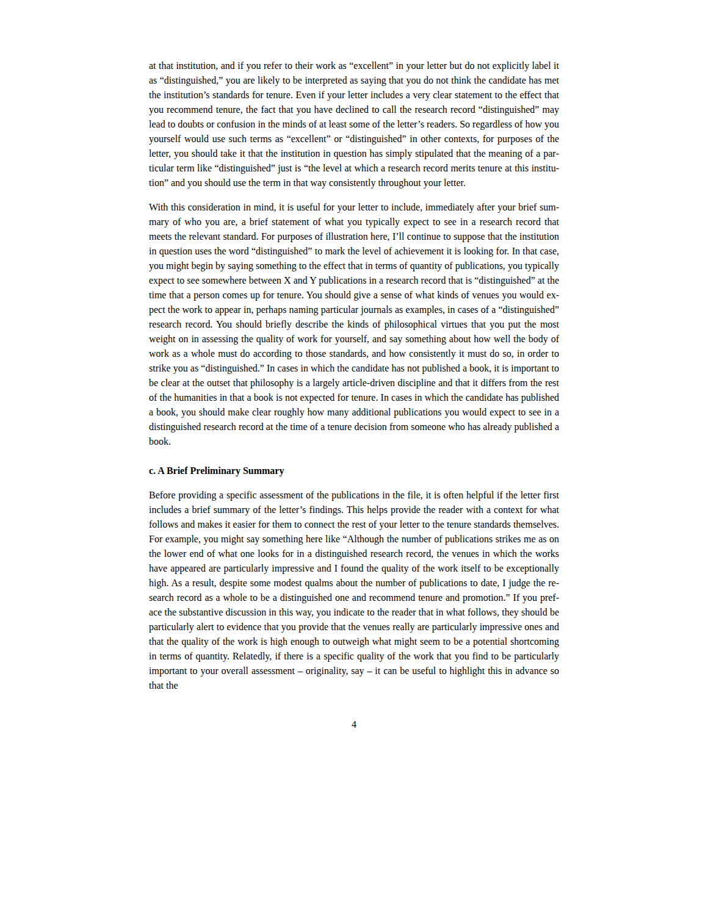at that institution, and if you refer to their work as “excellent” in your letter but do not explicitly label it as “distinguished,” you are likely to be interpreted as saying that you do not think the candidate has met the institution’s standards for tenure. Even if your letter includes a very clear statement to the effect that you recommend tenure, the fact that you have declined to call the research record “distinguished” may lead to doubts or confusion in the minds of at least some of the letter’s readers. So regardless of how you yourself would use such terms as “excellent” or “distinguished” in other contexts, for purposes of the letter, you should take it that the institution in question has simply stipulated that the meaning of a particular term like “distinguished” just is “the level at which a research record merits tenure at this institution” and you should use the term in that way consistently throughout your letter.
With this consideration in mind, it is useful for your letter to include, immediately after your brief summary of who you are, a brief statement of what you typically expect to see in a research record that meets the relevant standard. For purposes of illustration here, I’ll continue to suppose that the institution in question uses the word “distinguished” to mark the level of achievement it is looking for. In that case, you might begin by saying something to the effect that in terms of quantity of publications, you typically expect to see somewhere between X and Y publications in a research record that is “distinguished” at the time that a person comes up for tenure. You should give a sense of what kinds of venues you would expect the work to appear in, perhaps naming particular journals as examples, in cases of a “distinguished” research record. You should briefly describe the kinds of philosophical virtues that you put the most weight on in assessing the quality of work for yourself, and say something about how well the body of work as a whole must do according to those standards, and how consistently it must do so, in order to strike you as “distinguished.” In cases in which the candidate has not published a book, it is important to be clear at the outset that philosophy is a largely article-driven discipline and that it differs from the rest of the humanities in that a book is not expected for tenure. In cases in which the candidate has published a book, you should make clear roughly how many additional publications you would expect to see in a distinguished research record at the time of a tenure decision from someone who has already published a book.
c. A Brief Preliminary Summary
Before providing a specific assessment of the publications in the file, it is often helpful if the letter first includes a brief summary of the letter’s findings. This helps provide the reader with a context for what follows and makes it easier for them to connect the rest of your letter to the tenure standards themselves. For example, you might say something here like “Although the number of publications strikes me as on the lower end of what one looks for in a distinguished research record, the venues in which the works have appeared are particularly impressive and I found the quality of the work itself to be exceptionally high. As a result, despite some modest qualms about the number of publications to date, I judge the research record as a whole to be a distinguished one and recommend tenure and promotion.” If you preface the substantive discussion in this way, you indicate to the reader that in what follows, they should be particularly alert to evidence that you provide that the venues really are particularly impressive ones and that the quality of the work is high enough to outweigh what might seem to be a potential shortcoming in terms of quantity. Relatedly, if there is a specific quality of the work that you find to be particularly important to your overall assessment – originality, say – it can be useful to highlight this in advance so that the
4